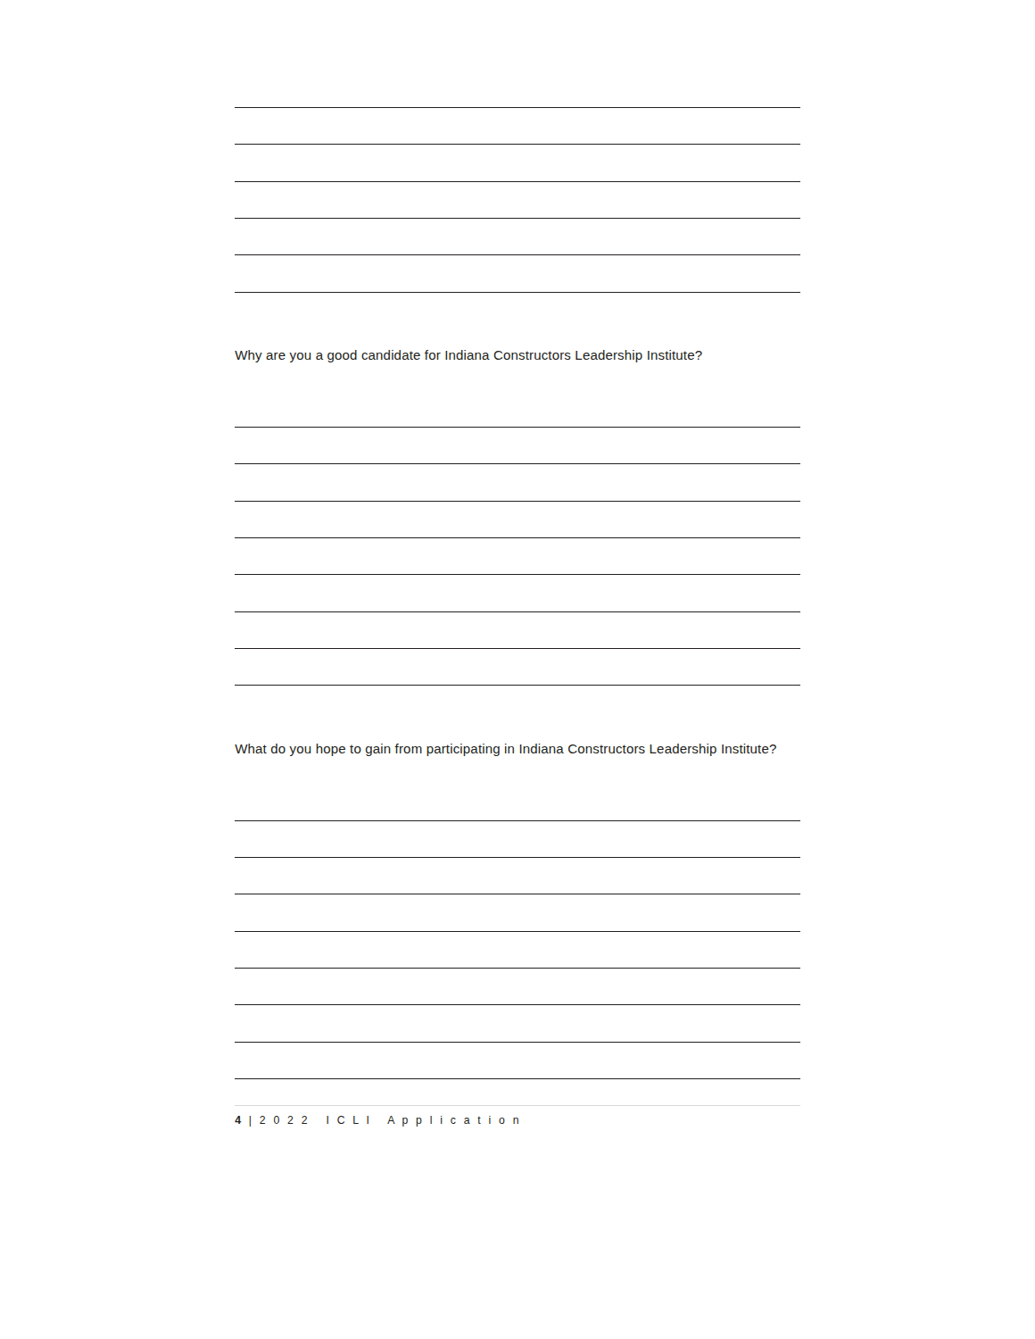Why are you a good candidate for Indiana Constructors Leadership Institute?
What do you hope to gain from participating in Indiana Constructors Leadership Institute?
4 | 2 0 2 2 I C L I A p p l i c a t i o n